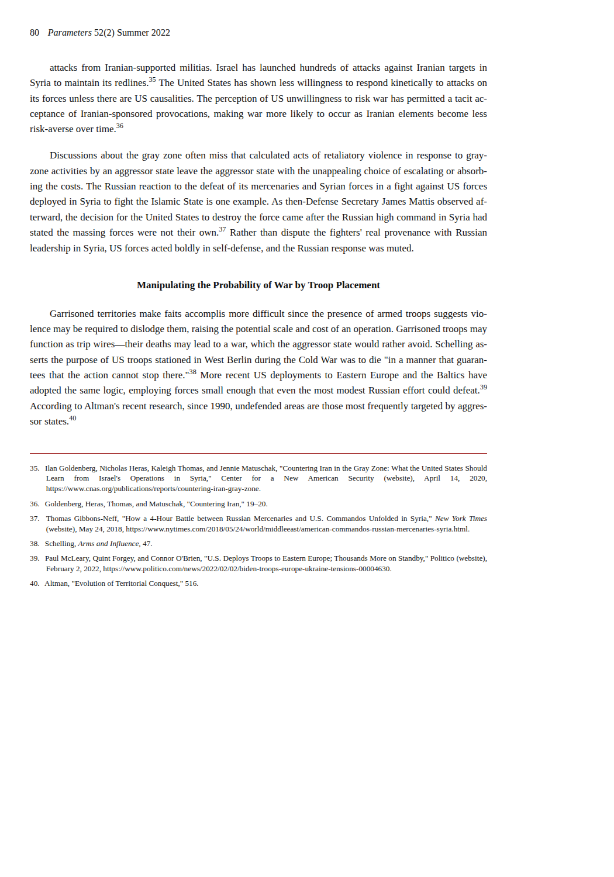80 Parameters 52(2) Summer 2022
attacks from Iranian-supported militias. Israel has launched hundreds of attacks against Iranian targets in Syria to maintain its redlines.35 The United States has shown less willingness to respond kinetically to attacks on its forces unless there are US causalities. The perception of US unwillingness to risk war has permitted a tacit acceptance of Iranian-sponsored provocations, making war more likely to occur as Iranian elements become less risk-averse over time.36
Discussions about the gray zone often miss that calculated acts of retaliatory violence in response to gray-zone activities by an aggressor state leave the aggressor state with the unappealing choice of escalating or absorbing the costs. The Russian reaction to the defeat of its mercenaries and Syrian forces in a fight against US forces deployed in Syria to fight the Islamic State is one example. As then-Defense Secretary James Mattis observed afterward, the decision for the United States to destroy the force came after the Russian high command in Syria had stated the massing forces were not their own.37 Rather than dispute the fighters' real provenance with Russian leadership in Syria, US forces acted boldly in self-defense, and the Russian response was muted.
Manipulating the Probability of War by Troop Placement
Garrisoned territories make faits accomplis more difficult since the presence of armed troops suggests violence may be required to dislodge them, raising the potential scale and cost of an operation. Garrisoned troops may function as trip wires—their deaths may lead to a war, which the aggressor state would rather avoid. Schelling asserts the purpose of US troops stationed in West Berlin during the Cold War was to die "in a manner that guarantees that the action cannot stop there."38 More recent US deployments to Eastern Europe and the Baltics have adopted the same logic, employing forces small enough that even the most modest Russian effort could defeat.39 According to Altman's recent research, since 1990, undefended areas are those most frequently targeted by aggressor states.40
35. Ilan Goldenberg, Nicholas Heras, Kaleigh Thomas, and Jennie Matuschak, "Countering Iran in the Gray Zone: What the United States Should Learn from Israel's Operations in Syria," Center for a New American Security (website), April 14, 2020, https://www.cnas.org/publications/reports/countering-iran-gray-zone.
36. Goldenberg, Heras, Thomas, and Matuschak, "Countering Iran," 19–20.
37. Thomas Gibbons-Neff, "How a 4-Hour Battle between Russian Mercenaries and U.S. Commandos Unfolded in Syria," New York Times (website), May 24, 2018, https://www.nytimes.com/2018/05/24/world/middleeast/american-commandos-russian-mercenaries-syria.html.
38. Schelling, Arms and Influence, 47.
39. Paul McLeary, Quint Forgey, and Connor O'Brien, "U.S. Deploys Troops to Eastern Europe; Thousands More on Standby," Politico (website), February 2, 2022, https://www.politico.com/news/2022/02/02/biden-troops-europe-ukraine-tensions-00004630.
40. Altman, "Evolution of Territorial Conquest," 516.